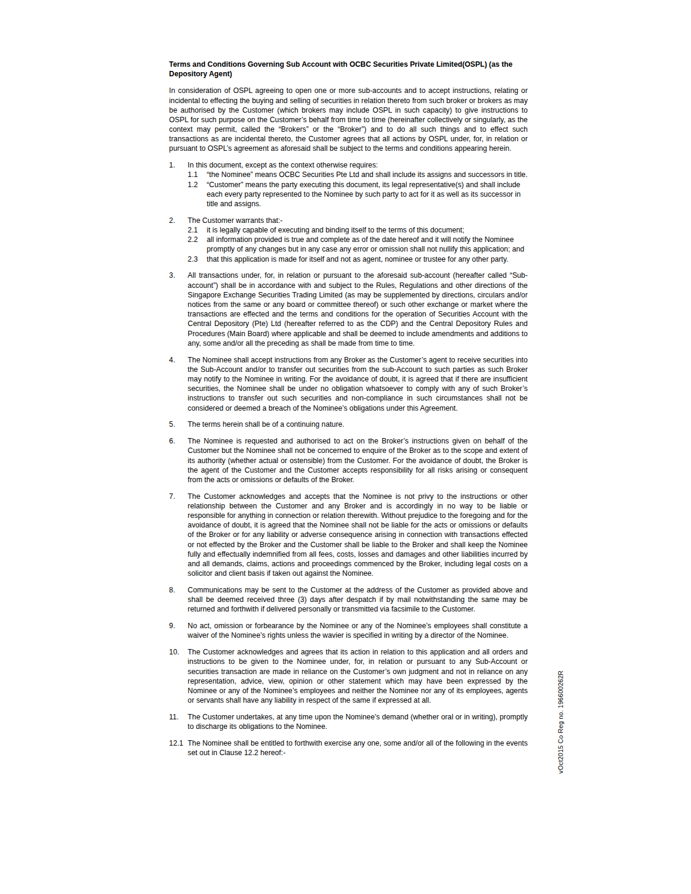Terms and Conditions Governing Sub Account with OCBC Securities Private Limited(OSPL) (as the Depository Agent)
In consideration of OSPL agreeing to open one or more sub-accounts and to accept instructions, relating or incidental to effecting the buying and selling of securities in relation thereto from such broker or brokers as may be authorised by the Customer (which brokers may include OSPL in such capacity) to give instructions to OSPL for such purpose on the Customer’s behalf from time to time (hereinafter collectively or singularly, as the context may permit, called the “Brokers” or the “Broker”) and to do all such things and to effect such transactions as are incidental thereto, the Customer agrees that all actions by OSPL under, for, in relation or pursuant to OSPL’s agreement as aforesaid shall be subject to the terms and conditions appearing herein.
1.
In this document, except as the context otherwise requires:
1.1“the Nominee” means OCBC Securities Pte Ltd and shall include its assigns and successors in title.
1.2“Customer” means the party executing this document, its legal representative(s) and shall include each every party represented to the Nominee by such party to act for it as well as its successor in title and assigns.
2.
The Customer warrants that:-
2.1it is legally capable of executing and binding itself to the terms of this document;
2.2all information provided is true and complete as of the date hereof and it will notify the Nominee promptly of any changes but in any case any error or omission shall not nullify this application; and
2.3that this application is made for itself and not as agent, nominee or trustee for any other party.
3.
All transactions under, for, in relation or pursuant to the aforesaid sub-account (hereafter called “Sub-account”) shall be in accordance with and subject to the Rules, Regulations and other directions of the Singapore Exchange Securities Trading Limited (as may be supplemented by directions, circulars and/or notices from the same or any board or committee thereof) or such other exchange or market where the transactions are effected and the terms and conditions for the operation of Securities Account with the Central Depository (Pte) Ltd (hereafter referred to as the CDP) and the Central Depository Rules and Procedures (Main Board) where applicable and shall be deemed to include amendments and additions to any, some and/or all the preceding as shall be made from time to time.
4.
The Nominee shall accept instructions from any Broker as the Customer’s agent to receive securities into the Sub-Account and/or to transfer out securities from the sub-Account to such parties as such Broker may notify to the Nominee in writing. For the avoidance of doubt, it is agreed that if there are insufficient securities, the Nominee shall be under no obligation whatsoever to comply with any of such Broker’s instructions to transfer out such securities and non-compliance in such circumstances shall not be considered or deemed a breach of the Nominee’s obligations under this Agreement.
5.
The terms herein shall be of a continuing nature.
6.
The Nominee is requested and authorised to act on the Broker’s instructions given on behalf of the Customer but the Nominee shall not be concerned to enquire of the Broker as to the scope and extent of its authority (whether actual or ostensible) from the Customer. For the avoidance of doubt, the Broker is the agent of the Customer and the Customer accepts responsibility for all risks arising or consequent from the acts or omissions or defaults of the Broker.
7.
The Customer acknowledges and accepts that the Nominee is not privy to the instructions or other relationship between the Customer and any Broker and is accordingly in no way to be liable or responsible for anything in connection or relation therewith. Without prejudice to the foregoing and for the avoidance of doubt, it is agreed that the Nominee shall not be liable for the acts or omissions or defaults of the Broker or for any liability or adverse consequence arising in connection with transactions effected or not effected by the Broker and the Customer shall be liable to the Broker and shall keep the Nominee fully and effectually indemnified from all fees, costs, losses and damages and other liabilities incurred by and all demands, claims, actions and proceedings commenced by the Broker, including legal costs on a solicitor and client basis if taken out against the Nominee.
8.
Communications may be sent to the Customer at the address of the Customer as provided above and shall be deemed received three (3) days after despatch if by mail notwithstanding the same may be returned and forthwith if delivered personally or transmitted via facsimile to the Customer.
9.
No act, omission or forbearance by the Nominee or any of the Nominee’s employees shall constitute a waiver of the Nominee’s rights unless the wavier is specified in writing by a director of the Nominee.
10.
The Customer acknowledges and agrees that its action in relation to this application and all orders and instructions to be given to the Nominee under, for, in relation or pursuant to any Sub-Account or securities transaction are made in reliance on the Customer’s own judgment and not in reliance on any representation, advice, view, opinion or other statement which may have been expressed by the Nominee or any of the Nominee’s employees and neither the Nominee nor any of its employees, agents or servants shall have any liability in respect of the same if expressed at all.
11.
The Customer undertakes, at any time upon the Nominee’s demand (whether oral or in writing), promptly to discharge its obligations to the Nominee.
12.1
The Nominee shall be entitled to forthwith exercise any one, some and/or all of the following in the events set out in Clause 12.2 hereof:-
vOct2015 Co Reg no. 196600262R